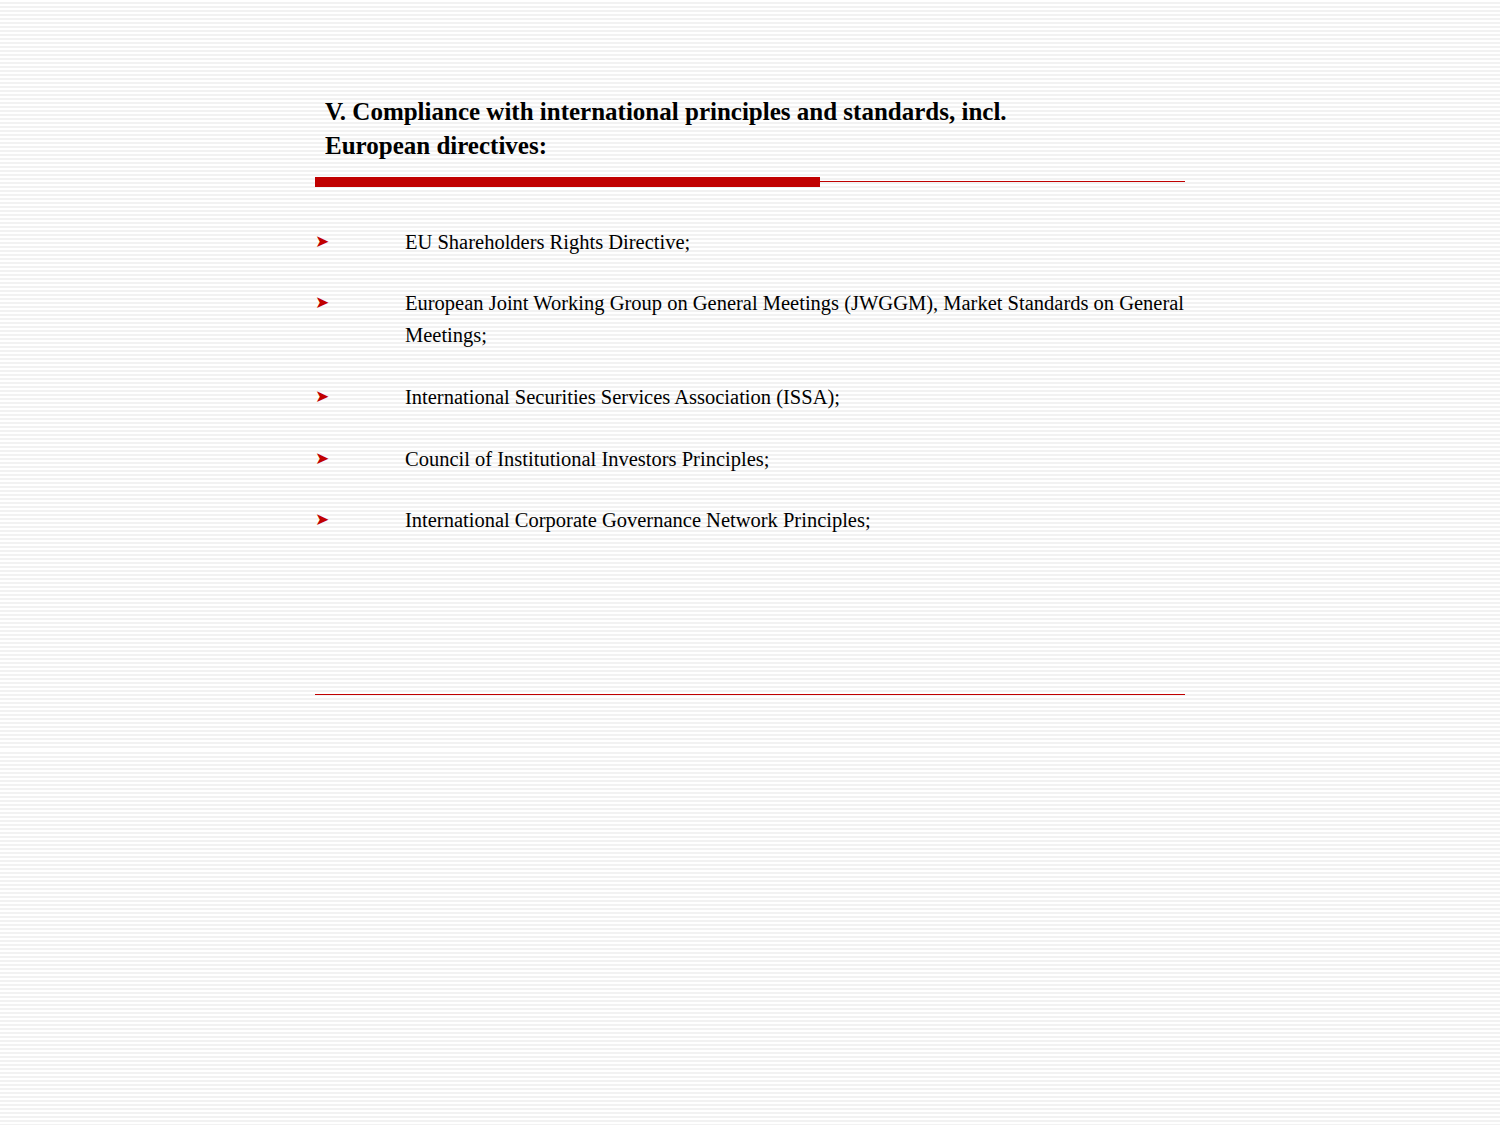V. Compliance with international principles and standards, incl.
European directives:
EU Shareholders Rights Directive;
European Joint Working Group on General Meetings (JWGGM), Market Standards on General Meetings;
International Securities Services Association (ISSA);
Council of Institutional Investors Principles;
International Corporate Governance Network Principles;